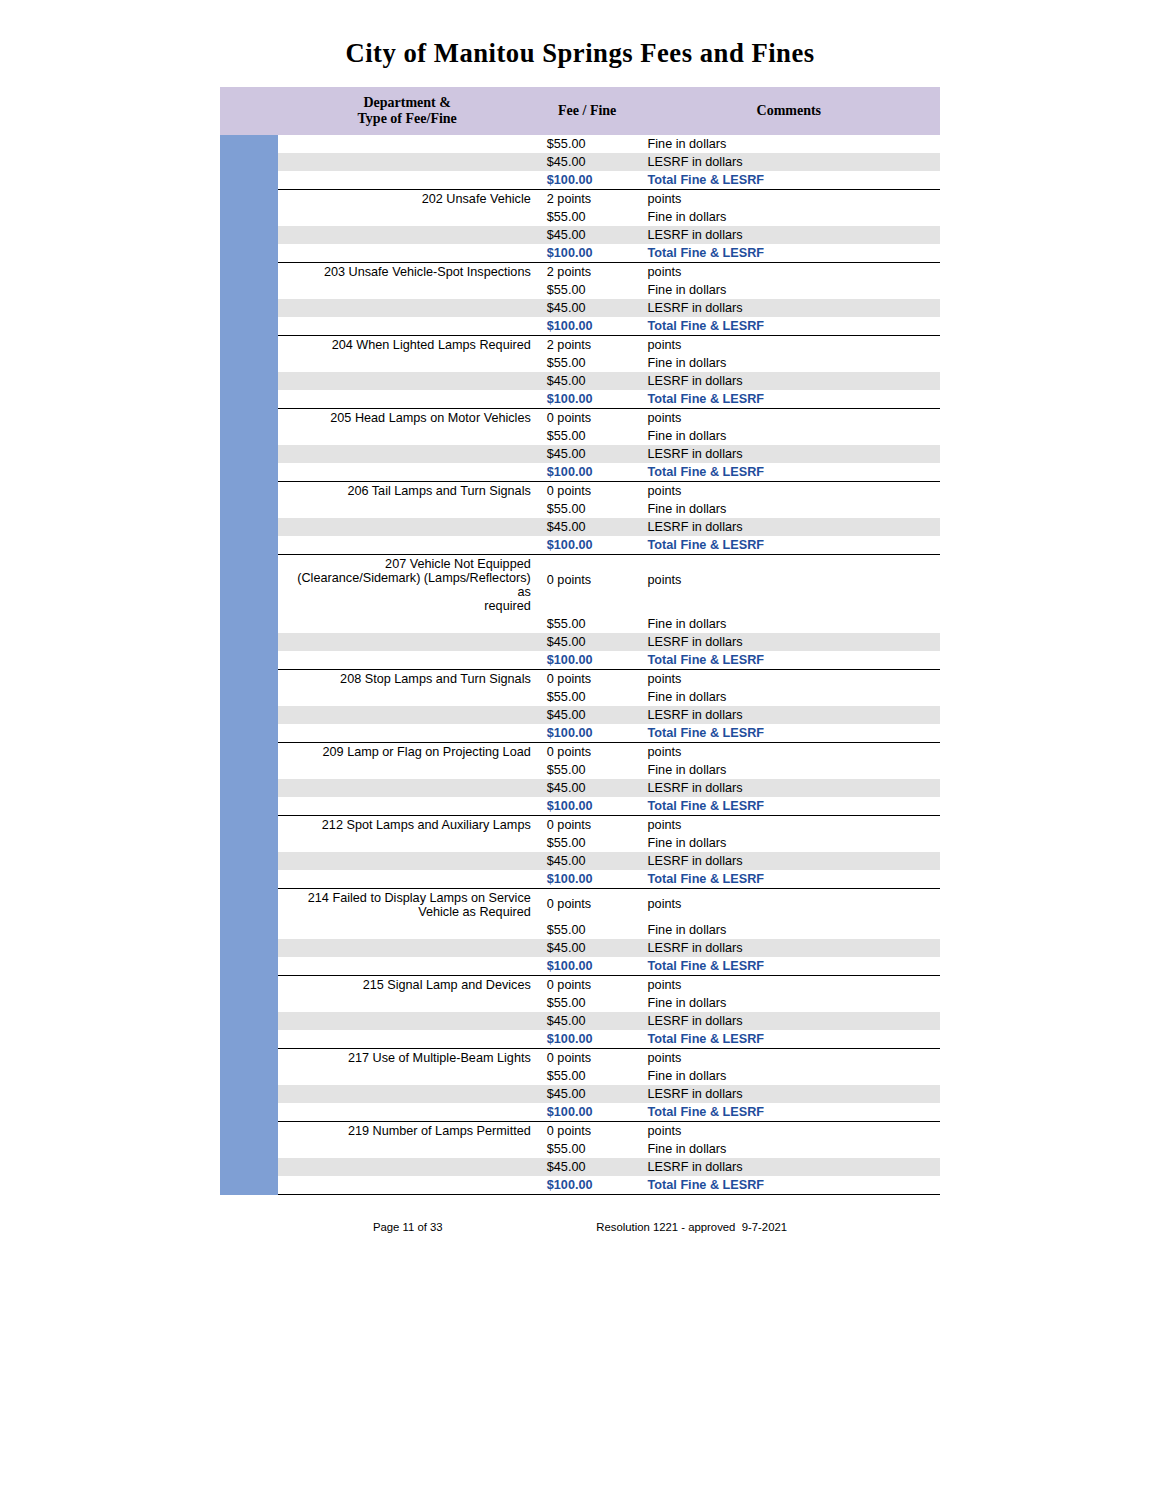City of Manitou Springs Fees and Fines
| | Department & Type of Fee/Fine | Fee / Fine | Comments |
| --- | --- | --- | --- |
| | | $55.00 | Fine in dollars |
| | | $45.00 | LESRF in dollars |
| | | $100.00 | Total Fine & LESRF |
| | 202 Unsafe Vehicle | 2 points | points |
| | | $55.00 | Fine in dollars |
| | | $45.00 | LESRF in dollars |
| | | $100.00 | Total Fine & LESRF |
| | 203 Unsafe Vehicle-Spot Inspections | 2 points | points |
| | | $55.00 | Fine in dollars |
| | | $45.00 | LESRF in dollars |
| | | $100.00 | Total Fine & LESRF |
| | 204 When Lighted Lamps Required | 2 points | points |
| | | $55.00 | Fine in dollars |
| | | $45.00 | LESRF in dollars |
| | | $100.00 | Total Fine & LESRF |
| | 205 Head Lamps on Motor Vehicles | 0 points | points |
| | | $55.00 | Fine in dollars |
| | | $45.00 | LESRF in dollars |
| | | $100.00 | Total Fine & LESRF |
| | 206 Tail Lamps and Turn Signals | 0 points | points |
| | | $55.00 | Fine in dollars |
| | | $45.00 | LESRF in dollars |
| | | $100.00 | Total Fine & LESRF |
| | 207 Vehicle Not Equipped (Clearance/Sidemark) (Lamps/Reflectors) as required | 0 points | points |
| | | $55.00 | Fine in dollars |
| | | $45.00 | LESRF in dollars |
| | | $100.00 | Total Fine & LESRF |
| | 208 Stop Lamps and Turn Signals | 0 points | points |
| | | $55.00 | Fine in dollars |
| | | $45.00 | LESRF in dollars |
| | | $100.00 | Total Fine & LESRF |
| | 209 Lamp or Flag on Projecting Load | 0 points | points |
| | | $55.00 | Fine in dollars |
| | | $45.00 | LESRF in dollars |
| | | $100.00 | Total Fine & LESRF |
| | 212 Spot Lamps and Auxiliary Lamps | 0 points | points |
| | | $55.00 | Fine in dollars |
| | | $45.00 | LESRF in dollars |
| | | $100.00 | Total Fine & LESRF |
| | 214 Failed to Display Lamps on Service Vehicle as Required | 0 points | points |
| | | $55.00 | Fine in dollars |
| | | $45.00 | LESRF in dollars |
| | | $100.00 | Total Fine & LESRF |
| | 215 Signal Lamp and Devices | 0 points | points |
| | | $55.00 | Fine in dollars |
| | | $45.00 | LESRF in dollars |
| | | $100.00 | Total Fine & LESRF |
| | 217 Use of Multiple-Beam Lights | 0 points | points |
| | | $55.00 | Fine in dollars |
| | | $45.00 | LESRF in dollars |
| | | $100.00 | Total Fine & LESRF |
| | 219 Number of Lamps Permitted | 0 points | points |
| | | $55.00 | Fine in dollars |
| | | $45.00 | LESRF in dollars |
| | | $100.00 | Total Fine & LESRF |
Page 11 of 33 Resolution 1221 - approved 9-7-2021